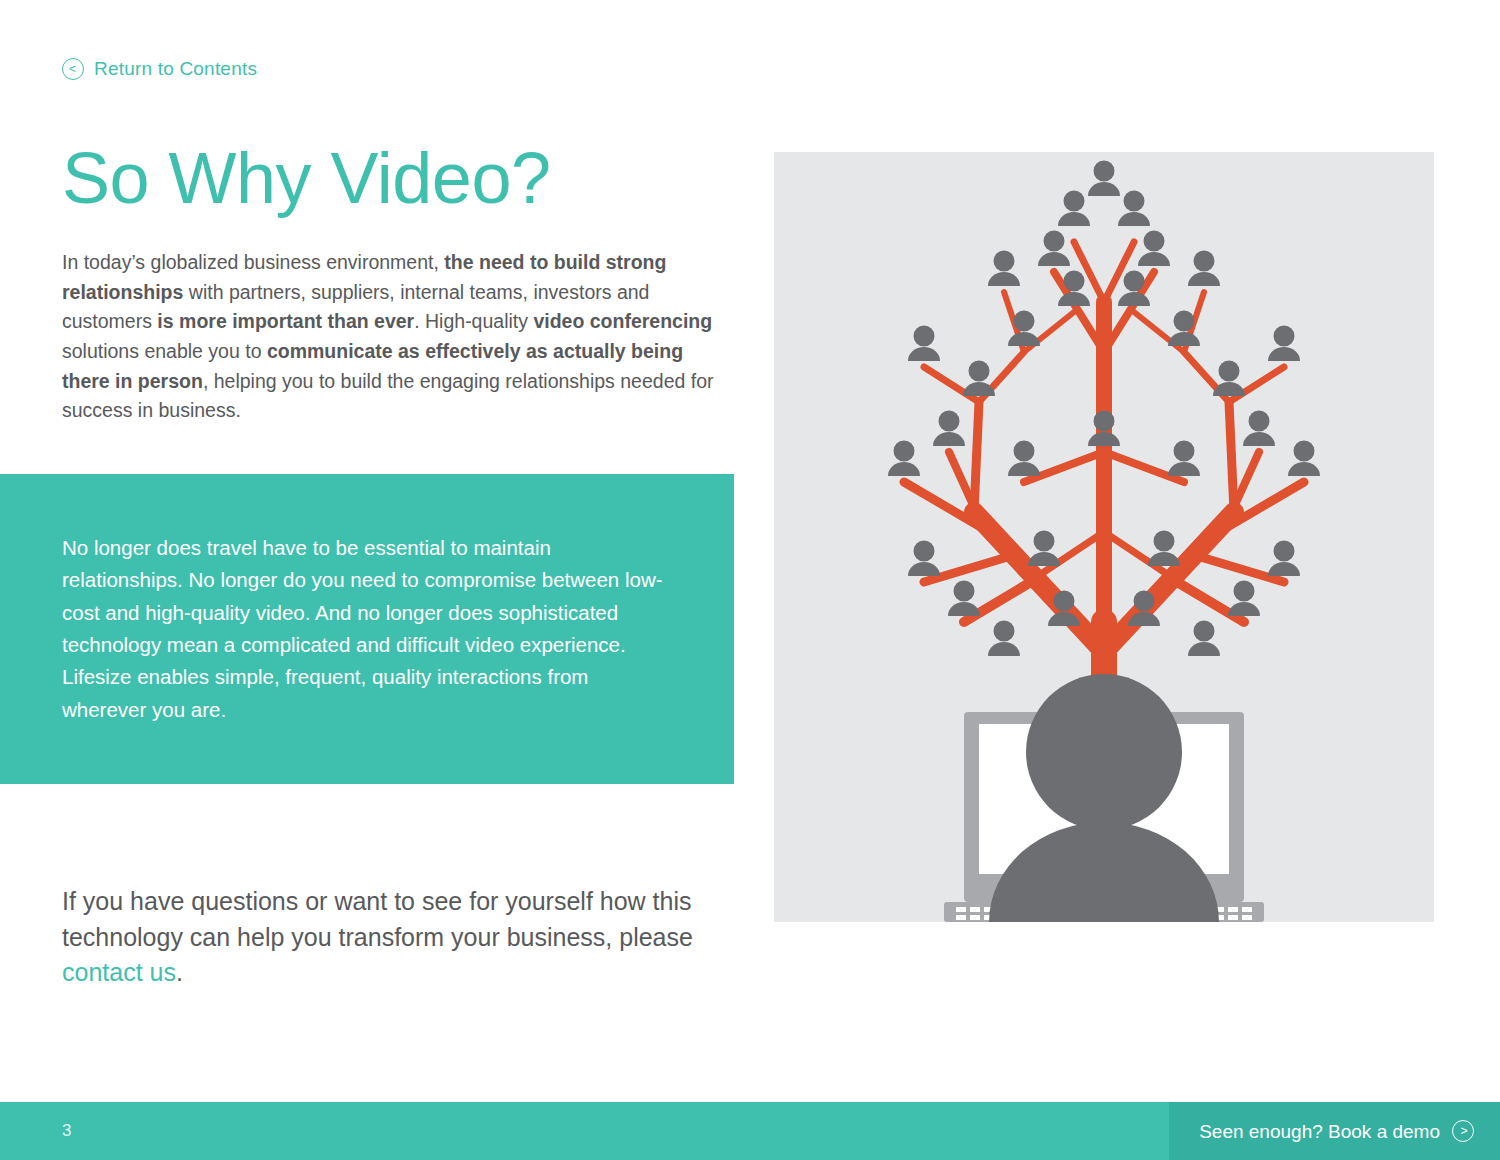<Return to Contents
So Why Video?
In today’s globalized business environment, the need to build strong relationships with partners, suppliers, internal teams, investors and customers is more important than ever. High-quality video conferencing solutions enable you to communicate as effectively as actually being there in person, helping you to build the engaging relationships needed for success in business.
No longer does travel have to be essential to maintain relationships. No longer do you need to compromise between low-cost and high-quality video. And no longer does sophisticated technology mean a complicated and difficult video experience. Lifesize enables simple, frequent, quality interactions from wherever you are.
If you have questions or want to see for yourself how this technology can help you transform your business, please contact us.
3 Seen enough? Book a demo >